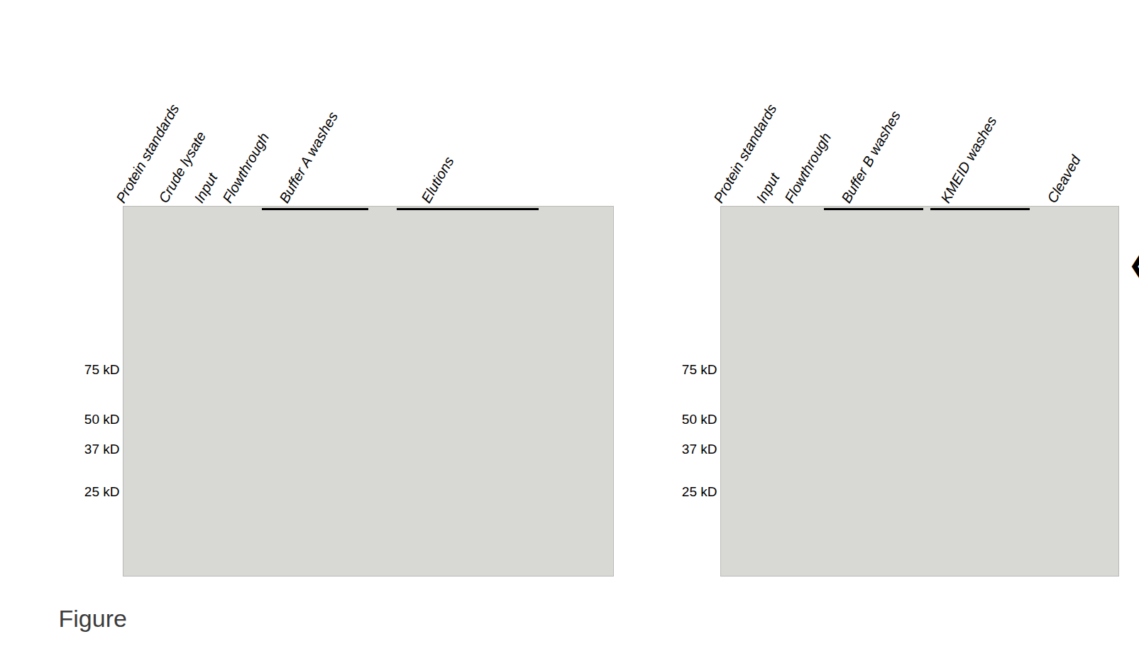75 kD 50 kD 37 kD 25 kD
Protein standards Crude lysate Input Flowthrough Buffer A washes Elutions
75 kD 50 kD 37 kD 25 kD
Protein standards Input Flowthrough Buffer B washes KMEID washes Cleaved
❮
Figure